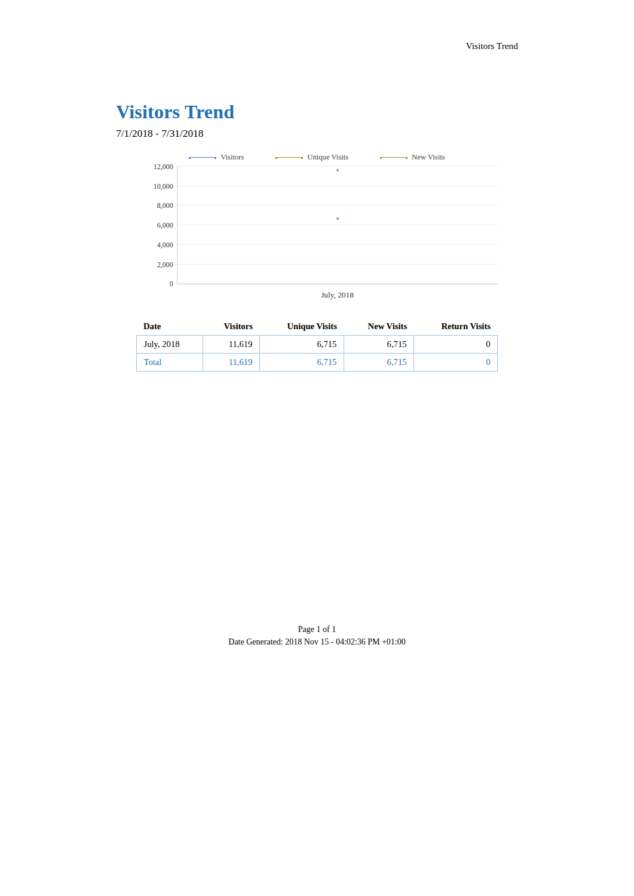Visitors Trend
Visitors Trend
7/1/2018 - 7/31/2018
Visitors Unique Visits New Visits
12,000
10,000
8,000
6,000
4,000
2,000
0
July, 2018
| Date | Visitors | Unique Visits | New Visits | Return Visits |
| --- | --- | --- | --- | --- |
| July, 2018 | 11,619 | 6,715 | 6,715 | 0 |
| Total | 11,619 | 6,715 | 6,715 | 0 |
Page 1 of 1
Date Generated: 2018 Nov 15 - 04:02:36 PM +01:00